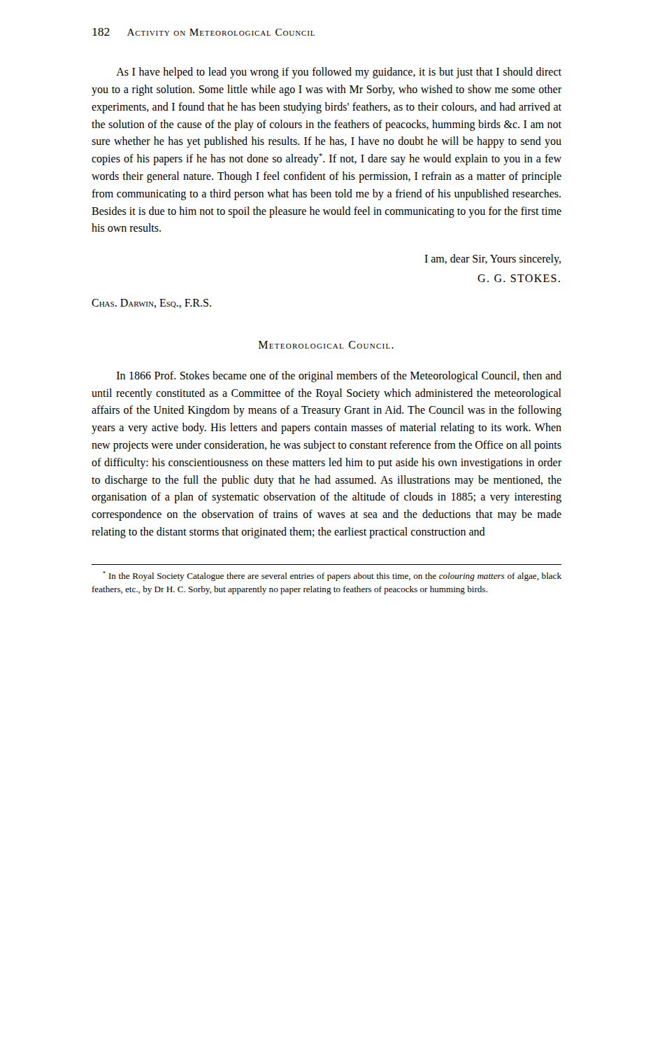182 Activity on Meteorological Council
As I have helped to lead you wrong if you followed my guidance, it is but just that I should direct you to a right solution. Some little while ago I was with Mr Sorby, who wished to show me some other experiments, and I found that he has been studying birds' feathers, as to their colours, and had arrived at the solution of the cause of the play of colours in the feathers of peacocks, humming birds &c. I am not sure whether he has yet published his results. If he has, I have no doubt he will be happy to send you copies of his papers if he has not done so already*. If not, I dare say he would explain to you in a few words their general nature. Though I feel confident of his permission, I refrain as a matter of principle from communicating to a third person what has been told me by a friend of his unpublished researches. Besides it is due to him not to spoil the pleasure he would feel in communicating to you for the first time his own results.
I am, dear Sir, Yours sincerely,
G. G. STOKES.
Chas. Darwin, Esq., F.R.S.
Meteorological Council.
In 1866 Prof. Stokes became one of the original members of the Meteorological Council, then and until recently constituted as a Committee of the Royal Society which administered the meteorological affairs of the United Kingdom by means of a Treasury Grant in Aid. The Council was in the following years a very active body. His letters and papers contain masses of material relating to its work. When new projects were under consideration, he was subject to constant reference from the Office on all points of difficulty: his conscientiousness on these matters led him to put aside his own investigations in order to discharge to the full the public duty that he had assumed. As illustrations may be mentioned, the organisation of a plan of systematic observation of the altitude of clouds in 1885; a very interesting correspondence on the observation of trains of waves at sea and the deductions that may be made relating to the distant storms that originated them; the earliest practical construction and
* In the Royal Society Catalogue there are several entries of papers about this time, on the colouring matters of algae, black feathers, etc., by Dr H. C. Sorby, but apparently no paper relating to feathers of peacocks or humming birds.